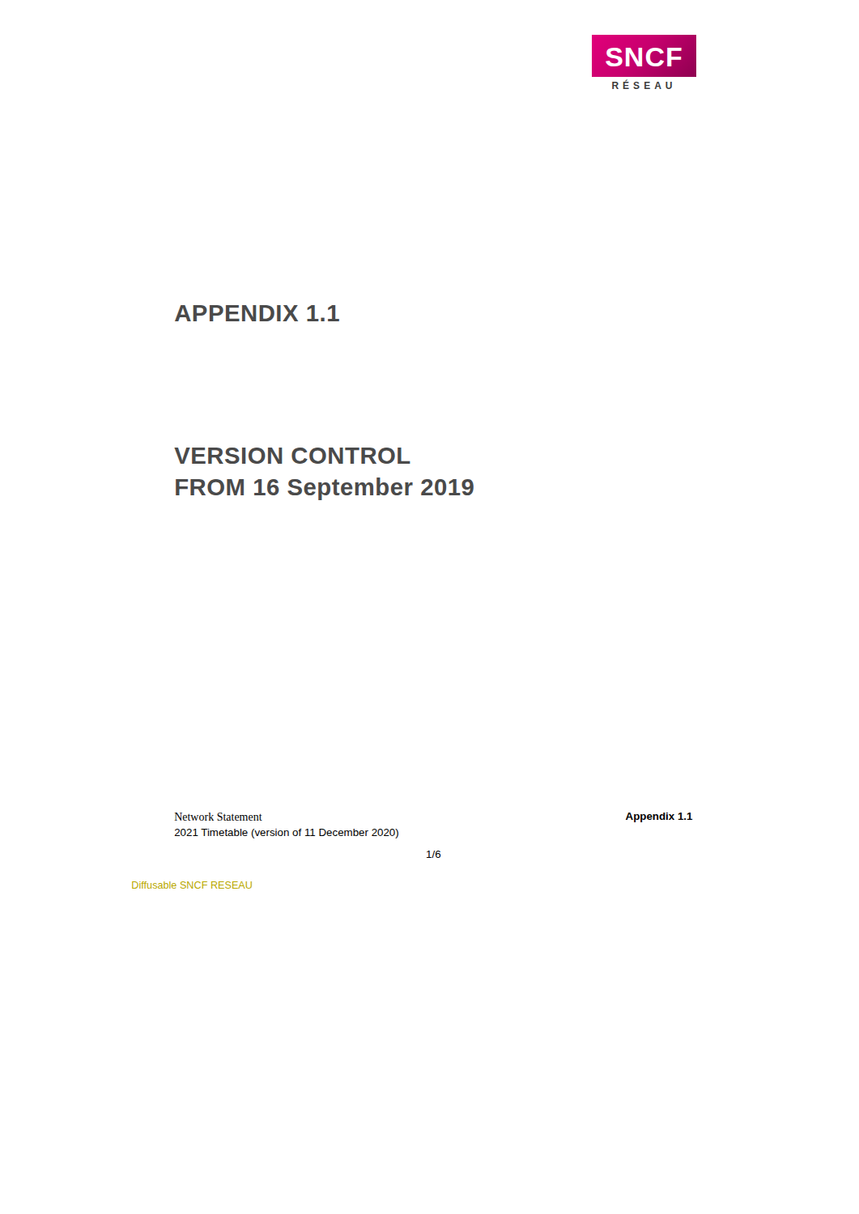SNCF
RÉSEAU
APPENDIX 1.1
VERSION CONTROL
FROM 16 September 2019
Network Statement
2021 Timetable (version of 11 December 2020)
Appendix 1.1
1/6
Diffusable SNCF RESEAU